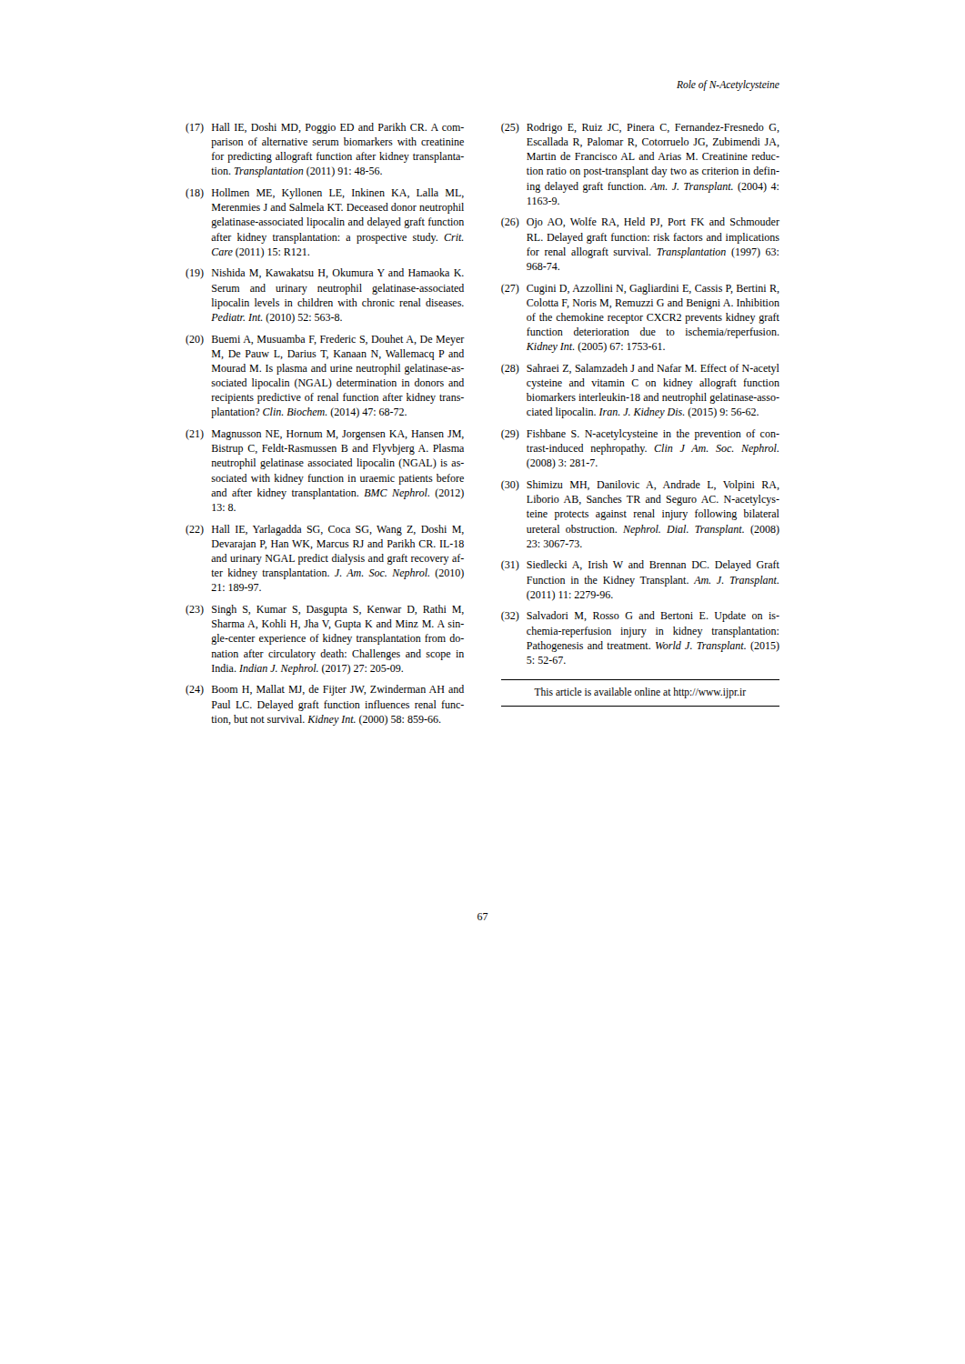Role of N-Acetylcysteine
(17) Hall IE, Doshi MD, Poggio ED and Parikh CR. A comparison of alternative serum biomarkers with creatinine for predicting allograft function after kidney transplantation. Transplantation (2011) 91: 48-56.
(18) Hollmen ME, Kyllonen LE, Inkinen KA, Lalla ML, Merenmies J and Salmela KT. Deceased donor neutrophil gelatinase-associated lipocalin and delayed graft function after kidney transplantation: a prospective study. Crit. Care (2011) 15: R121.
(19) Nishida M, Kawakatsu H, Okumura Y and Hamaoka K. Serum and urinary neutrophil gelatinase-associated lipocalin levels in children with chronic renal diseases. Pediatr. Int. (2010) 52: 563-8.
(20) Buemi A, Musuamba F, Frederic S, Douhet A, De Meyer M, De Pauw L, Darius T, Kanaan N, Wallemacq P and Mourad M. Is plasma and urine neutrophil gelatinase-associated lipocalin (NGAL) determination in donors and recipients predictive of renal function after kidney transplantation? Clin. Biochem. (2014) 47: 68-72.
(21) Magnusson NE, Hornum M, Jorgensen KA, Hansen JM, Bistrup C, Feldt-Rasmussen B and Flyvbjerg A. Plasma neutrophil gelatinase associated lipocalin (NGAL) is associated with kidney function in uraemic patients before and after kidney transplantation. BMC Nephrol. (2012) 13: 8.
(22) Hall IE, Yarlagadda SG, Coca SG, Wang Z, Doshi M, Devarajan P, Han WK, Marcus RJ and Parikh CR. IL-18 and urinary NGAL predict dialysis and graft recovery after kidney transplantation. J. Am. Soc. Nephrol. (2010) 21: 189-97.
(23) Singh S, Kumar S, Dasgupta S, Kenwar D, Rathi M, Sharma A, Kohli H, Jha V, Gupta K and Minz M. A single-center experience of kidney transplantation from donation after circulatory death: Challenges and scope in India. Indian J. Nephrol. (2017) 27: 205-09.
(24) Boom H, Mallat MJ, de Fijter JW, Zwinderman AH and Paul LC. Delayed graft function influences renal function, but not survival. Kidney Int. (2000) 58: 859-66.
(25) Rodrigo E, Ruiz JC, Pinera C, Fernandez-Fresnedo G, Escallada R, Palomar R, Cotorruelo JG, Zubimendi JA, Martin de Francisco AL and Arias M. Creatinine reduction ratio on post-transplant day two as criterion in defining delayed graft function. Am. J. Transplant. (2004) 4: 1163-9.
(26) Ojo AO, Wolfe RA, Held PJ, Port FK and Schmouder RL. Delayed graft function: risk factors and implications for renal allograft survival. Transplantation (1997) 63: 968-74.
(27) Cugini D, Azzollini N, Gagliardini E, Cassis P, Bertini R, Colotta F, Noris M, Remuzzi G and Benigni A. Inhibition of the chemokine receptor CXCR2 prevents kidney graft function deterioration due to ischemia/reperfusion. Kidney Int. (2005) 67: 1753-61.
(28) Sahraei Z, Salamzadeh J and Nafar M. Effect of N-acetyl cysteine and vitamin C on kidney allograft function biomarkers interleukin-18 and neutrophil gelatinase-associated lipocalin. Iran. J. Kidney Dis. (2015) 9: 56-62.
(29) Fishbane S. N-acetylcysteine in the prevention of contrast-induced nephropathy. Clin J Am. Soc. Nephrol. (2008) 3: 281-7.
(30) Shimizu MH, Danilovic A, Andrade L, Volpini RA, Liborio AB, Sanches TR and Seguro AC. N-acetylcysteine protects against renal injury following bilateral ureteral obstruction. Nephrol. Dial. Transplant. (2008) 23: 3067-73.
(31) Siedlecki A, Irish W and Brennan DC. Delayed Graft Function in the Kidney Transplant. Am. J. Transplant. (2011) 11: 2279-96.
(32) Salvadori M, Rosso G and Bertoni E. Update on ischemia-reperfusion injury in kidney transplantation: Pathogenesis and treatment. World J. Transplant. (2015) 5: 52-67.
This article is available online at http://www.ijpr.ir
67